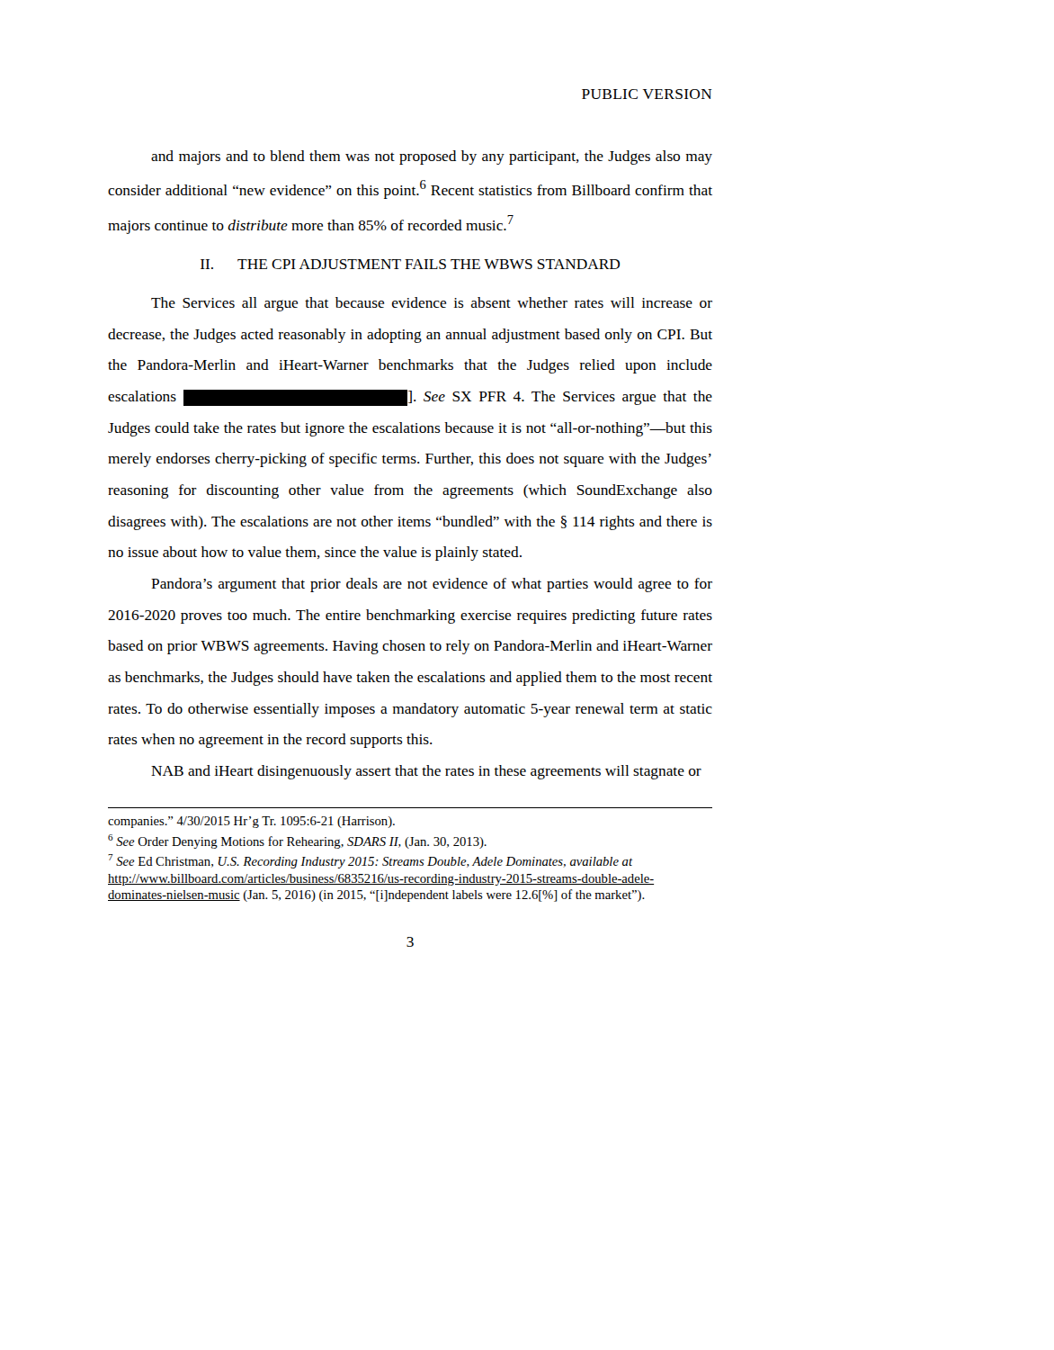PUBLIC VERSION
and majors and to blend them was not proposed by any participant, the Judges also may consider additional “new evidence” on this point.6 Recent statistics from Billboard confirm that majors continue to distribute more than 85% of recorded music.7
II. THE CPI ADJUSTMENT FAILS THE WBWS STANDARD
The Services all argue that because evidence is absent whether rates will increase or decrease, the Judges acted reasonably in adopting an annual adjustment based only on CPI. But the Pandora-Merlin and iHeart-Warner benchmarks that the Judges relied upon include escalations ]. See SX PFR 4. The Services argue that the Judges could take the rates but ignore the escalations because it is not “all-or-nothing”—but this merely endorses cherry-picking of specific terms. Further, this does not square with the Judges’ reasoning for discounting other value from the agreements (which SoundExchange also disagrees with). The escalations are not other items “bundled” with the § 114 rights and there is no issue about how to value them, since the value is plainly stated.
Pandora’s argument that prior deals are not evidence of what parties would agree to for 2016-2020 proves too much. The entire benchmarking exercise requires predicting future rates based on prior WBWS agreements. Having chosen to rely on Pandora-Merlin and iHeart-Warner as benchmarks, the Judges should have taken the escalations and applied them to the most recent rates. To do otherwise essentially imposes a mandatory automatic 5-year renewal term at static rates when no agreement in the record supports this.
NAB and iHeart disingenuously assert that the rates in these agreements will stagnate or
companies.” 4/30/2015 Hr’g Tr. 1095:6-21 (Harrison).
6 See Order Denying Motions for Rehearing, SDARS II, (Jan. 30, 2013).
7 See Ed Christman, U.S. Recording Industry 2015: Streams Double, Adele Dominates, available at http://www.billboard.com/articles/business/6835216/us-recording-industry-2015-streams-double-adele-dominates-nielsen-music (Jan. 5, 2016) (in 2015, “[i]ndependent labels were 12.6[%] of the market”).
3